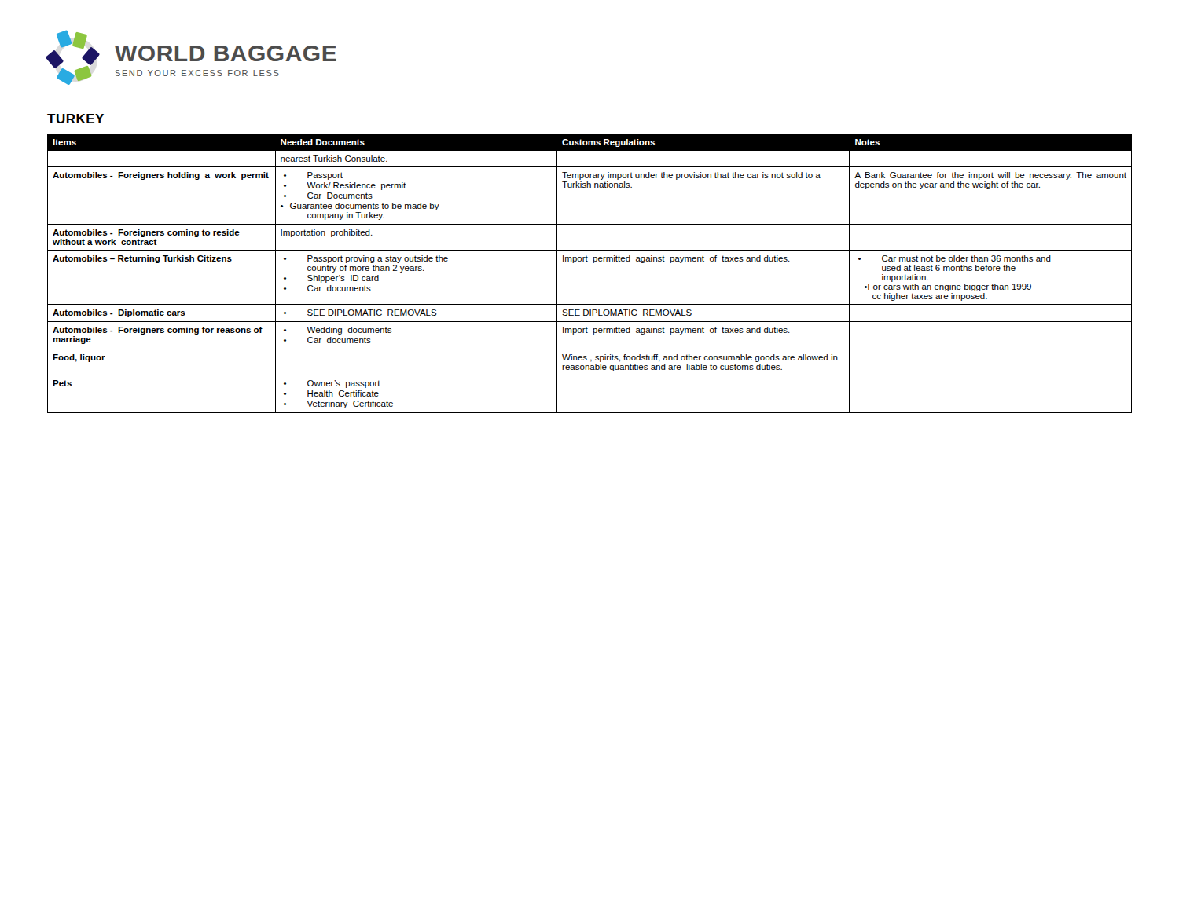WORLD BAGGAGE
SEND YOUR EXCESS FOR LESS
TURKEY
| Items | Needed Documents | Customs Regulations | Notes |
| --- | --- | --- | --- |
| | nearest Turkish Consulate. | | |
| Automobiles - Foreigners holding a work permit | Passport Work/ Residence permit Car Documents Guarantee documents to be made by company in Turkey. | Temporary import under the provision that the car is not sold to a Turkish nationals. | A Bank Guarantee for the import will be necessary. The amount depends on the year and the weight of the car. |
| Automobiles - Foreigners coming to reside without a work contract | Importation prohibited. | | |
| Automobiles – Returning Turkish Citizens | Passport proving a stay outside the country of more than 2 years. Shipper’s ID card Car documents | Import permitted against payment of taxes and duties. | Car must not be older than 36 months and used at least 6 months before the importation. •For cars with an engine bigger than 1999 cc higher taxes are imposed. |
| Automobiles - Diplomatic cars | SEE DIPLOMATIC REMOVALS | SEE DIPLOMATIC REMOVALS | |
| Automobiles - Foreigners coming for reasons of marriage | Wedding documents Car documents | Import permitted against payment of taxes and duties. | |
| Food, liquor | | Wines , spirits, foodstuff, and other consumable goods are allowed in reasonable quantities and are liable to customs duties. | |
| Pets | Owner’s passport Health Certificate Veterinary Certificate | | |